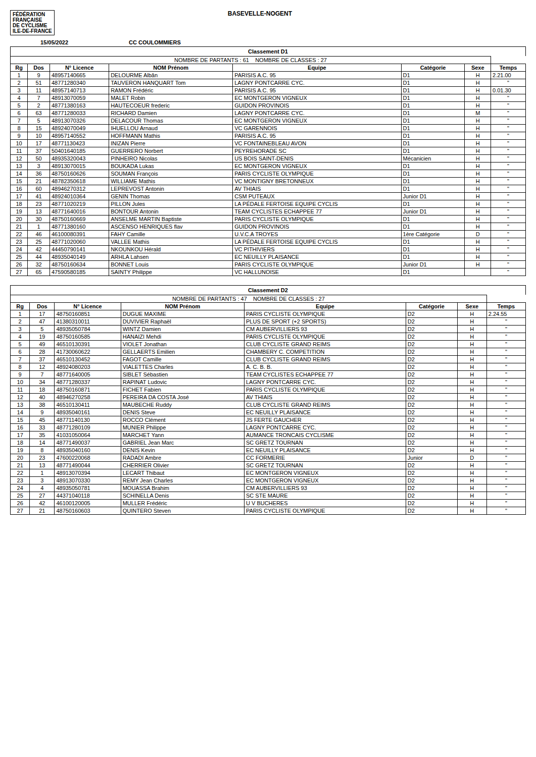FÉDÉRATION
FRANÇAISE
DE CYCLISME
ILE-DE-FRANCE
BASEVELLE-NOGENT
15/05/2022 CC COULOMMIERS
Classement D1
| NOMBRE DE PARTANTS : 61 NOMBRE DE CLASSES : 27 |
| Rg | Dos | N° Licence | NOM Prénom | Equipe | Catégorie | Sexe | Temps |
| 1 | 9 | 48957140665 | DELOURME Albân | PARISIS A.C. 95 | D1 | H | 2.21.00 |
| 2 | 51 | 48771280340 | TAUVERON HANQUART Tom | LAGNY PONTCARRE CYC. | D1 | H | " |
| 3 | 11 | 48957140713 | RAMON Frédéric | PARISIS A.C. 95 | D1 | H | 0.01.30 |
| 4 | 7 | 48913070059 | MALET Robin | EC MONTGERON VIGNEUX | D1 | H | " |
| 5 | 2 | 48771380163 | HAUTECOEUR frederic | GUIDON PROVINOIS | D1 | H | " |
| 6 | 63 | 48771280033 | RICHARD Damien | LAGNY PONTCARRE CYC. | D1 | M | " |
| 7 | 5 | 48913070326 | DELACOUR Thomas | EC MONTGERON VIGNEUX | D1 | H | " |
| 8 | 15 | 48924070049 | IHUELLOU Arnaud | VC GARENNOIS | D1 | H | " |
| 9 | 10 | 48957140552 | HOFFMANN Mathis | PARISIS A.C. 95 | D1 | H | " |
| 10 | 17 | 48771130423 | INIZAN Pierre | VC FONTAINEBLEAU AVON | D1 | H | " |
| 11 | 37 | 50401640185 | GUERRERO Norbert | PEYREHORADE SC | D1 | H | " |
| 12 | 50 | 48935320043 | PINHEIRO Nicolas | US BOIS SAINT-DENIS | Mécanicien | H | " |
| 13 | 3 | 48913070015 | BOUKADA Lukas | EC MONTGERON VIGNEUX | D1 | H | " |
| 14 | 36 | 48750160626 | SOUMAN François | PARIS CYCLISTE OLYMPIQUE | D1 | H | " |
| 15 | 21 | 48782350618 | WILLIAME Mathis | VC MONTIGNY BRETONNEUX | D1 | H | " |
| 16 | 60 | 48946270312 | LEPREVOST Antonin | AV THIAIS | D1 | H | " |
| 17 | 41 | 48924010364 | GENIN Thomas | CSM PUTEAUX | Junior D1 | H | " |
| 18 | 23 | 48771020219 | PILLON Jules | LA PÉDALE FERTOISE EQUIPE CYCLIS | D1 | H | " |
| 19 | 13 | 48771640016 | BONTOUR Antonin | TEAM CYCLISTES ECHAPPEE 77 | Junior D1 | H | " |
| 20 | 30 | 48750160669 | ANSELME MARTIN Baptiste | PARIS CYCLISTE OLYMPIQUE | D1 | H | " |
| 21 | 1 | 48771380160 | ASCENSO HENRIQUES flav | GUIDON PROVINOIS | D1 | H | " |
| 22 | 46 | 46100080391 | FAHY Camille | U.V.C.A TROYES | 1ère Catégorie | D | " |
| 23 | 25 | 48771020060 | VALLEE Mathis | LA PÉDALE FERTOISE EQUIPE CYCLIS | D1 | H | " |
| 24 | 42 | 44450790141 | NKOUNKOU Hérald | VC PITHIVIERS | D1 | H | " |
| 25 | 44 | 48935040149 | ARHLA Lahsen | EC NEUILLY PLAISANCE | D1 | H | " |
| 26 | 32 | 48750160634 | BONNET Louis | PARIS CYCLISTE OLYMPIQUE | Junior D1 | H | " |
| 27 | 65 | 47590580185 | SAINTY Philippe | VC HALLUNOISE | D1 | | " |
Classement D2
| NOMBRE DE PARTANTS : 47 NOMBRE DE CLASSES : 27 |
| Rg | Dos | N° Licence | NOM Prénom | Equipe | Catégorie | Sexe | Temps |
| 1 | 17 | 48750160851 | DUGUE MAXIME | PARIS CYCLISTE OLYMPIQUE | D2 | H | 2.24.55 |
| 2 | 47 | 41380310011 | DUVIVIER Raphaël | PLUS DE SPORT (+2 SPORTS) | D2 | H | " |
| 3 | 5 | 48935050784 | WINTZ Damien | CM AUBERVILLIERS 93 | D2 | H | " |
| 4 | 19 | 48750160585 | HANAIZI Mehdi | PARIS CYCLISTE OLYMPIQUE | D2 | H | " |
| 5 | 49 | 46510130391 | VIOLET Jonathan | CLUB CYCLISTE GRAND REIMS | D2 | H | " |
| 6 | 28 | 41730060622 | GELLAERTS Emilien | CHAMBERY C. COMPETITION | D2 | H | " |
| 7 | 37 | 46510130452 | FAGOT Camille | CLUB CYCLISTE GRAND REIMS | D2 | H | " |
| 8 | 12 | 48924080203 | VIALETTES Charles | A. C. B. B. | D2 | H | " |
| 9 | 7 | 48771640005 | SIBLET Sébastien | TEAM CYCLISTES ECHAPPEE 77 | D2 | H | " |
| 10 | 34 | 48771280337 | RAPINAT Ludovic | LAGNY PONTCARRE CYC. | D2 | H | " |
| 11 | 18 | 48750160871 | FICHET Fabien | PARIS CYCLISTE OLYMPIQUE | D2 | H | " |
| 12 | 40 | 48946270258 | PEREIRA DA COSTA José | AV THIAIS | D2 | H | " |
| 13 | 38 | 46510130411 | MAUBECHE Ruddy | CLUB CYCLISTE GRAND REIMS | D2 | H | " |
| 14 | 9 | 48935040161 | DENIS Steve | EC NEUILLY PLAISANCE | D2 | H | " |
| 15 | 45 | 48771140130 | ROCCO Clément | JS FERTE GAUCHER | D2 | H | " |
| 16 | 33 | 48771280109 | MUNIER Philippe | LAGNY PONTCARRE CYC. | D2 | H | " |
| 17 | 35 | 41031050064 | MARCHET Yann | AUMANCE TRONCAIS CYCLISME | D2 | H | " |
| 18 | 14 | 48771490037 | GABRIEL Jean Marc | SC GRETZ TOURNAN | D2 | H | " |
| 19 | 8 | 48935040160 | DENIS Kevin | EC NEUILLY PLAISANCE | D2 | H | " |
| 20 | 23 | 47600220068 | RADADI Ambre | CC FORMERIE | Junior | D | " |
| 21 | 13 | 48771490044 | CHERRIER Olivier | SC GRETZ TOURNAN | D2 | H | " |
| 22 | 1 | 48913070394 | LECART Thibaut | EC MONTGERON VIGNEUX | D2 | H | " |
| 23 | 3 | 48913070330 | REMY Jean Charles | EC MONTGERON VIGNEUX | D2 | H | " |
| 24 | 4 | 48935050781 | MOUASSA Brahim | CM AUBERVILLIERS 93 | D2 | H | " |
| 25 | 27 | 44371040118 | SCHINELLA Denis | SC STE MAURE | D2 | H | " |
| 26 | 42 | 46100120005 | MULLER Frédéric | U V BUCHERES | D2 | H | " |
| 27 | 21 | 48750160603 | QUINTERO Steven | PARIS CYCLISTE OLYMPIQUE | D2 | H | " |